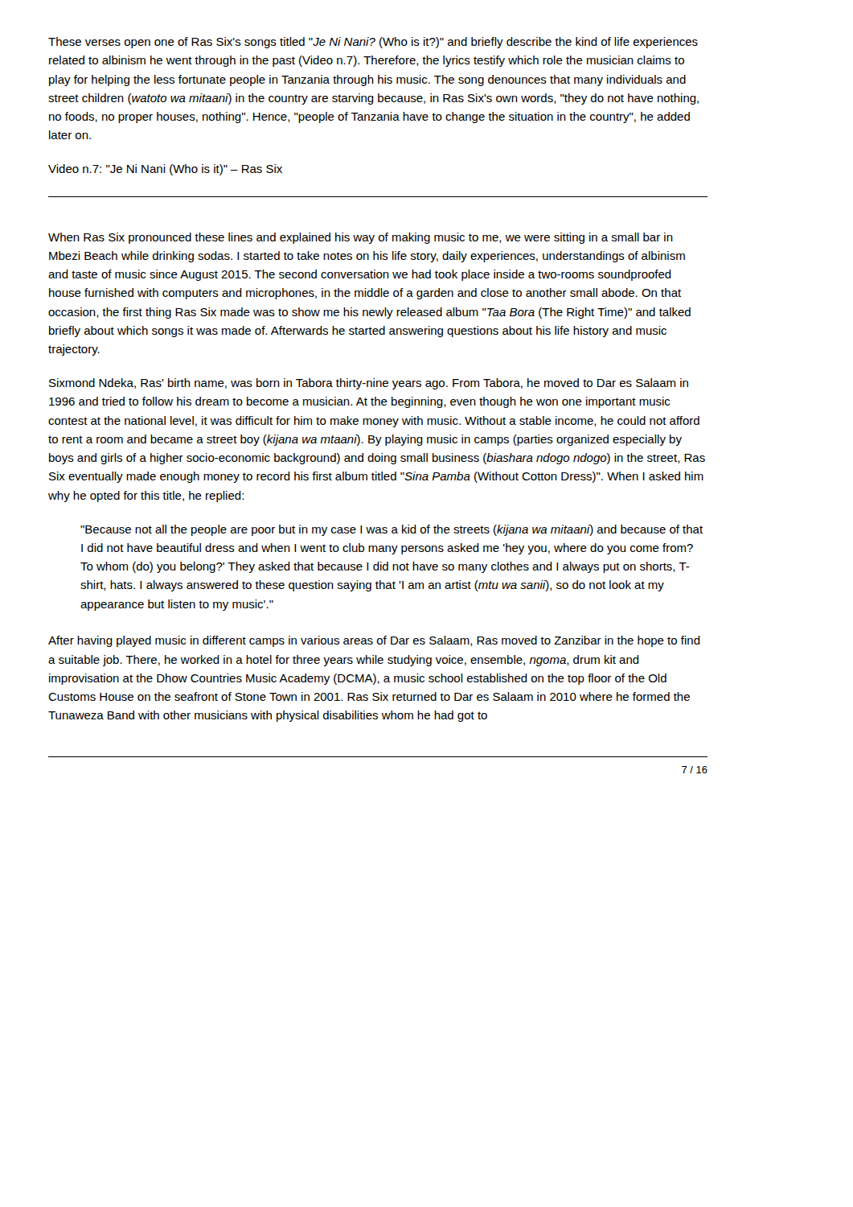These verses open one of Ras Six's songs titled "Je Ni Nani? (Who is it?)" and briefly describe the kind of life experiences related to albinism he went through in the past (Video n.7). Therefore, the lyrics testify which role the musician claims to play for helping the less fortunate people in Tanzania through his music. The song denounces that many individuals and street children (watoto wa mitaani) in the country are starving because, in Ras Six's own words, "they do not have nothing, no foods, no proper houses, nothing". Hence, "people of Tanzania have to change the situation in the country", he added later on.
Video n.7: "Je Ni Nani (Who is it)" – Ras Six
When Ras Six pronounced these lines and explained his way of making music to me, we were sitting in a small bar in Mbezi Beach while drinking sodas. I started to take notes on his life story, daily experiences, understandings of albinism and taste of music since August 2015. The second conversation we had took place inside a two-rooms soundproofed house furnished with computers and microphones, in the middle of a garden and close to another small abode. On that occasion, the first thing Ras Six made was to show me his newly released album "Taa Bora (The Right Time)" and talked briefly about which songs it was made of. Afterwards he started answering questions about his life history and music trajectory.
Sixmond Ndeka, Ras' birth name, was born in Tabora thirty-nine years ago. From Tabora, he moved to Dar es Salaam in 1996 and tried to follow his dream to become a musician. At the beginning, even though he won one important music contest at the national level, it was difficult for him to make money with music. Without a stable income, he could not afford to rent a room and became a street boy (kijana wa mtaani). By playing music in camps (parties organized especially by boys and girls of a higher socio-economic background) and doing small business (biashara ndogo ndogo) in the street, Ras Six eventually made enough money to record his first album titled "Sina Pamba (Without Cotton Dress)". When I asked him why he opted for this title, he replied:
"Because not all the people are poor but in my case I was a kid of the streets (kijana wa mitaani) and because of that I did not have beautiful dress and when I went to club many persons asked me 'hey you, where do you come from? To whom (do) you belong?' They asked that because I did not have so many clothes and I always put on shorts, T-shirt, hats. I always answered to these question saying that 'I am an artist (mtu wa sanii), so do not look at my appearance but listen to my music'."
After having played music in different camps in various areas of Dar es Salaam, Ras moved to Zanzibar in the hope to find a suitable job. There, he worked in a hotel for three years while studying voice, ensemble, ngoma, drum kit and improvisation at the Dhow Countries Music Academy (DCMA), a music school established on the top floor of the Old Customs House on the seafront of Stone Town in 2001. Ras Six returned to Dar es Salaam in 2010 where he formed the Tunaweza Band with other musicians with physical disabilities whom he had got to
7 / 16